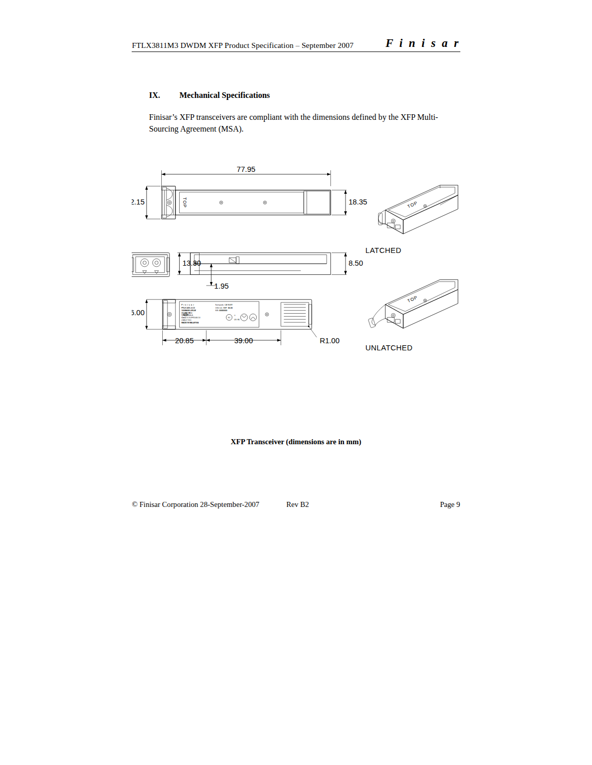FTLX3811M3 DWDM XFP Product Specification – September 2007
F i n i s a r
IX. Mechanical Specifications
Finisar’s XFP transceivers are compliant with the dimensions defined by the XFP Multi-Sourcing Agreement (MSA).
77.95 22.15 18.35 TOP 13.30 8.50 1.95 16.00 F i n i s a r Sunnyvale, CA 94089 FTLX-1411-3-C3 1310 nm SMF 00-00 10GBASE-LR/LW S/N: 00000000 OC-192 SR-1 1300-SM-LL-L Class 1 21CFR1040.10 LN8U2 Y/D1 MADE IN MALAYSIA SC ® US B1 20.85 39.00 R1.00 TOP LATCHED TOP UNLATCHED
XFP Transceiver (dimensions are in mm)
© Finisar Corporation 28-September-2007 Rev B2 Page 9